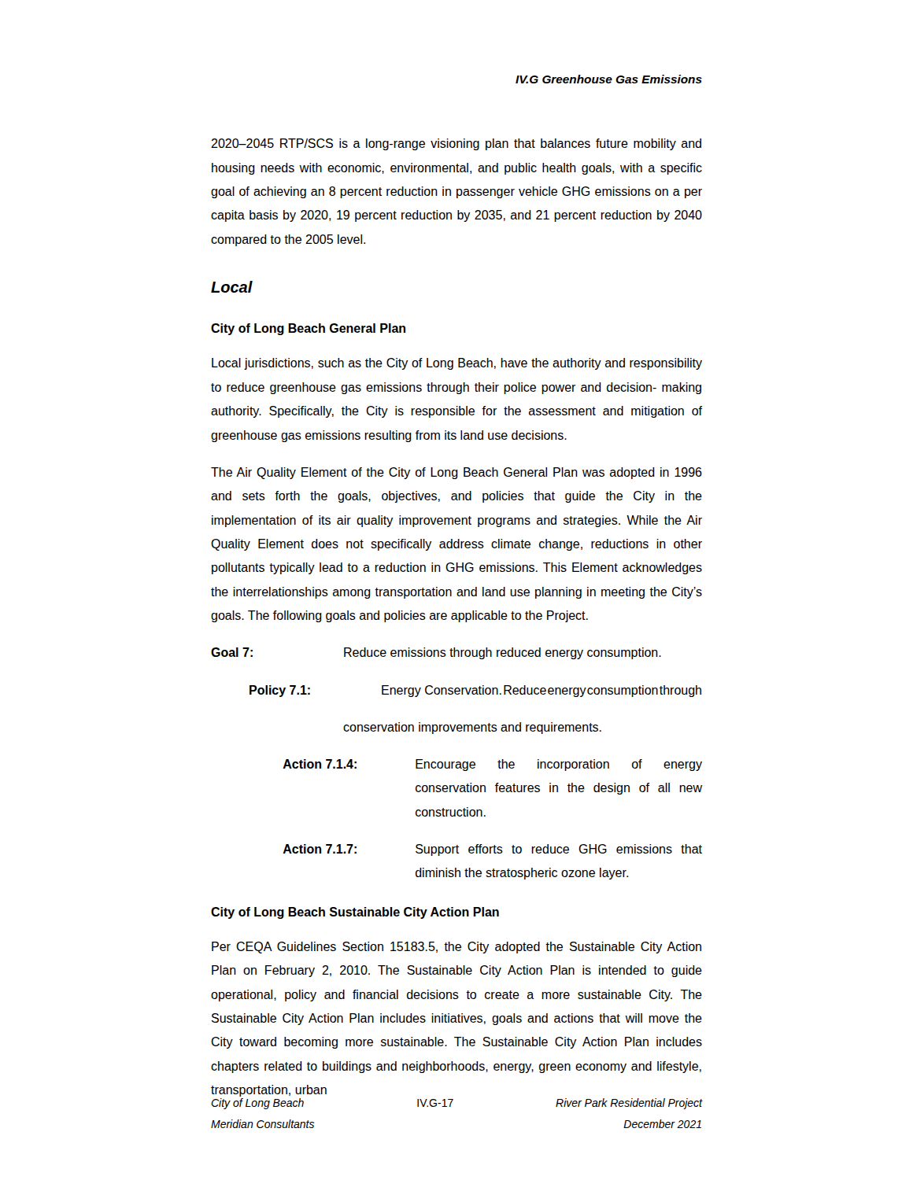IV.G Greenhouse Gas Emissions
2020–2045 RTP/SCS is a long-range visioning plan that balances future mobility and housing needs with economic, environmental, and public health goals, with a specific goal of achieving an 8 percent reduction in passenger vehicle GHG emissions on a per capita basis by 2020, 19 percent reduction by 2035, and 21 percent reduction by 2040 compared to the 2005 level.
Local
City of Long Beach General Plan
Local jurisdictions, such as the City of Long Beach, have the authority and responsibility to reduce greenhouse gas emissions through their police power and decision- making authority. Specifically, the City is responsible for the assessment and mitigation of greenhouse gas emissions resulting from its land use decisions.
The Air Quality Element of the City of Long Beach General Plan was adopted in 1996 and sets forth the goals, objectives, and policies that guide the City in the implementation of its air quality improvement programs and strategies. While the Air Quality Element does not specifically address climate change, reductions in other pollutants typically lead to a reduction in GHG emissions. This Element acknowledges the interrelationships among transportation and land use planning in meeting the City’s goals. The following goals and policies are applicable to the Project.
Goal 7:
Reduce emissions through reduced energy consumption.
Policy 7.1:
Energy Conservation. Reduce energy consumption through
conservation improvements and requirements.
Action 7.1.4:
Encourage the incorporation of energy conservation features in the design of all new construction.
Action 7.1.7:
Support efforts to reduce GHG emissions that diminish the stratospheric ozone layer.
City of Long Beach Sustainable City Action Plan
Per CEQA Guidelines Section 15183.5, the City adopted the Sustainable City Action Plan on February 2, 2010. The Sustainable City Action Plan is intended to guide operational, policy and financial decisions to create a more sustainable City. The Sustainable City Action Plan includes initiatives, goals and actions that will move the City toward becoming more sustainable. The Sustainable City Action Plan includes chapters related to buildings and neighborhoods, energy, green economy and lifestyle, transportation, urban
City of Long Beach
Meridian Consultants
IV.G-17
River Park Residential Project
December 2021